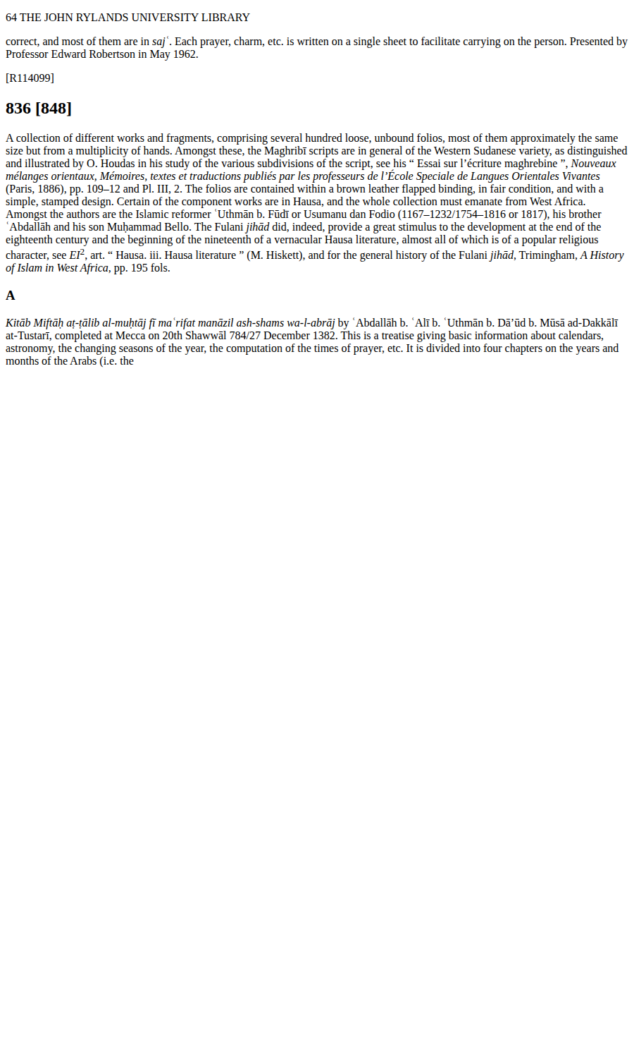64 THE JOHN RYLANDS UNIVERSITY LIBRARY
correct, and most of them are in sajʿ. Each prayer, charm, etc. is written on a single sheet to facilitate carrying on the person. Presented by Professor Edward Robertson in May 1962.
[R114099]
836 [848]
A collection of different works and fragments, comprising several hundred loose, unbound folios, most of them approximately the same size but from a multiplicity of hands. Amongst these, the Maghribī scripts are in general of the Western Sudanese variety, as distinguished and illustrated by O. Houdas in his study of the various subdivisions of the script, see his “ Essai sur l’écriture maghrebine ”, Nouveaux mélanges orientaux, Mémoires, textes et traductions publiés par les professeurs de l’École Speciale de Langues Orientales Vivantes (Paris, 1886), pp. 109–12 and Pl. III, 2. The folios are contained within a brown leather flapped binding, in fair condition, and with a simple, stamped design. Certain of the component works are in Hausa, and the whole collection must emanate from West Africa. Amongst the authors are the Islamic reformer ʿUthmān b. Fūdī or Usumanu dan Fodio (1167–1232/1754–1816 or 1817), his brother ʿAbdallāh and his son Muḥammad Bello. The Fulani jihād did, indeed, provide a great stimulus to the development at the end of the eighteenth century and the beginning of the nineteenth of a vernacular Hausa literature, almost all of which is of a popular religious character, see EI2, art. “ Hausa. iii. Hausa literature ” (M. Hiskett), and for the general history of the Fulani jihād, Trimingham, A History of Islam in West Africa, pp. 195 fols.
A
Kitāb Miftāḥ aṭ-ṭālib al-muḥtāj fī maʿrifat manāzil ash-shams wa-l-abrāj by ʿAbdallāh b. ʿAlī b. ʿUthmān b. Dā’ūd b. Mūsā ad-Dakkālī at-Tustarī, completed at Mecca on 20th Shawwāl 784/27 December 1382. This is a treatise giving basic information about calendars, astronomy, the changing seasons of the year, the computation of the times of prayer, etc. It is divided into four chapters on the years and months of the Arabs (i.e. the